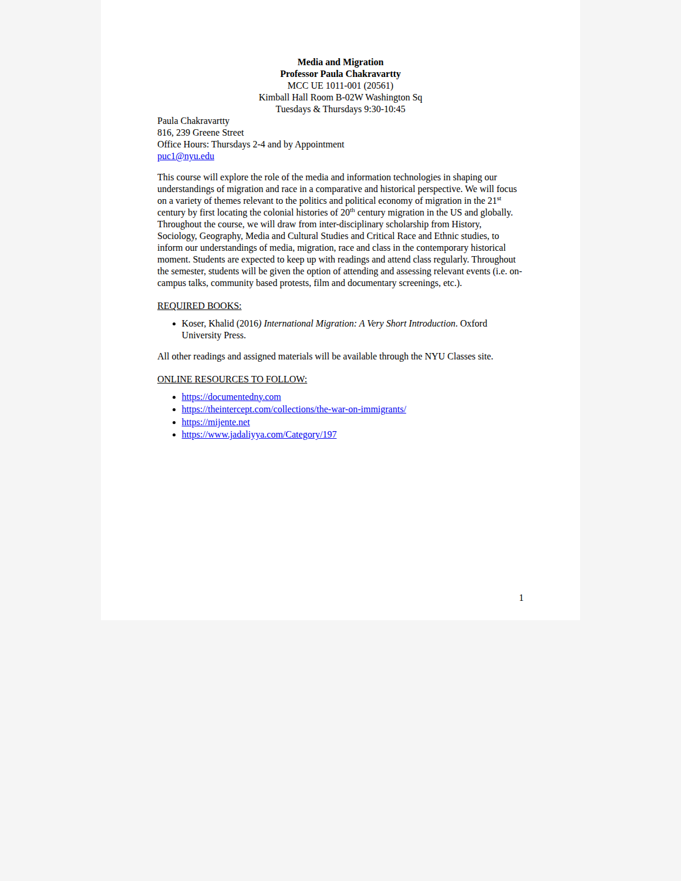Media and Migration Professor Paula Chakravartty MCC UE 1011-001 (20561) Kimball Hall Room B-02W Washington Sq Tuesdays & Thursdays 9:30-10:45
Paula Chakravartty
816, 239 Greene Street
Office Hours: Thursdays 2-4 and by Appointment
puc1@nyu.edu
This course will explore the role of the media and information technologies in shaping our understandings of migration and race in a comparative and historical perspective. We will focus on a variety of themes relevant to the politics and political economy of migration in the 21st century by first locating the colonial histories of 20th century migration in the US and globally. Throughout the course, we will draw from inter-disciplinary scholarship from History, Sociology, Geography, Media and Cultural Studies and Critical Race and Ethnic studies, to inform our understandings of media, migration, race and class in the contemporary historical moment. Students are expected to keep up with readings and attend class regularly. Throughout the semester, students will be given the option of attending and assessing relevant events (i.e. on-campus talks, community based protests, film and documentary screenings, etc.).
REQUIRED BOOKS:
Koser, Khalid (2016) International Migration: A Very Short Introduction. Oxford University Press.
All other readings and assigned materials will be available through the NYU Classes site.
ONLINE RESOURCES TO FOLLOW:
https://documentedny.com
https://theintercept.com/collections/the-war-on-immigrants/
https://mijente.net
https://www.jadaliyya.com/Category/197
1